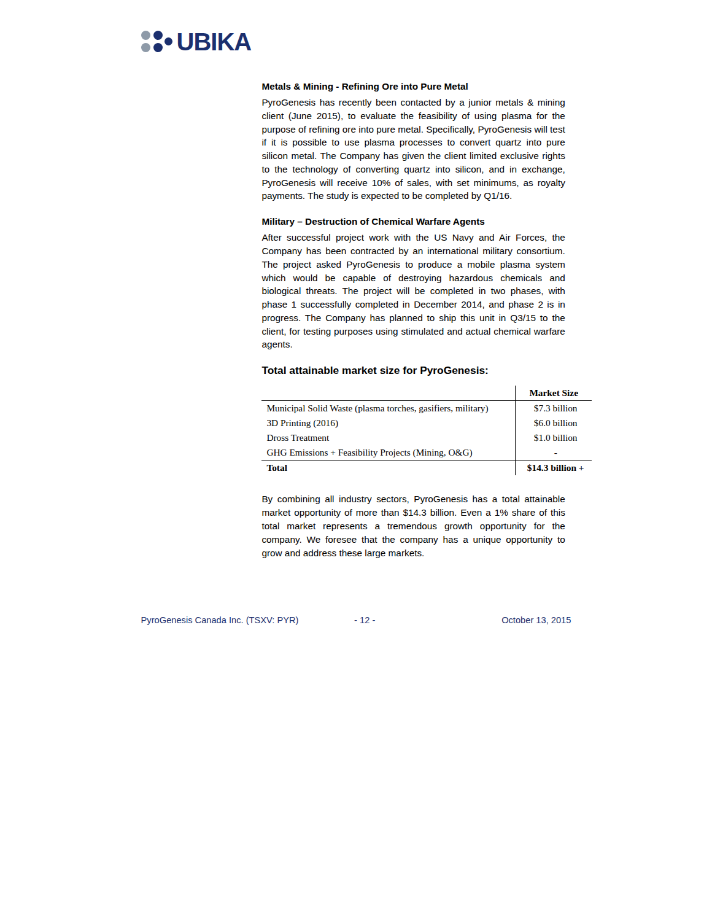UBIKA
Metals & Mining - Refining Ore into Pure Metal
PyroGenesis has recently been contacted by a junior metals & mining client (June 2015), to evaluate the feasibility of using plasma for the purpose of refining ore into pure metal. Specifically, PyroGenesis will test if it is possible to use plasma processes to convert quartz into pure silicon metal. The Company has given the client limited exclusive rights to the technology of converting quartz into silicon, and in exchange, PyroGenesis will receive 10% of sales, with set minimums, as royalty payments. The study is expected to be completed by Q1/16.
Military – Destruction of Chemical Warfare Agents
After successful project work with the US Navy and Air Forces, the Company has been contracted by an international military consortium. The project asked PyroGenesis to produce a mobile plasma system which would be capable of destroying hazardous chemicals and biological threats. The project will be completed in two phases, with phase 1 successfully completed in December 2014, and phase 2 is in progress. The Company has planned to ship this unit in Q3/15 to the client, for testing purposes using stimulated and actual chemical warfare agents.
Total attainable market size for PyroGenesis:
| | Market Size |
| --- | --- |
| Municipal Solid Waste (plasma torches, gasifiers, military) | $7.3 billion |
| 3D Printing (2016) | $6.0 billion |
| Dross Treatment | $1.0 billion |
| GHG Emissions + Feasibility Projects (Mining, O&G) | - |
| Total | $14.3 billion + |
By combining all industry sectors, PyroGenesis has a total attainable market opportunity of more than $14.3 billion. Even a 1% share of this total market represents a tremendous growth opportunity for the company. We foresee that the company has a unique opportunity to grow and address these large markets.
PyroGenesis Canada Inc. (TSXV: PYR)
- 12 -
October 13, 2015